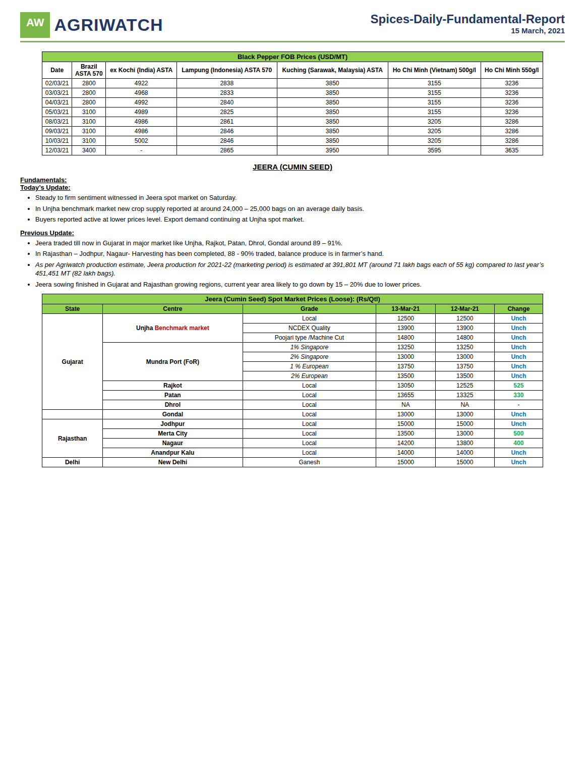AW
AGRIWATCH
Spices-Daily-Fundamental-Report
15 March, 2021
| Black Pepper FOB Prices (USD/MT) |
| Date | Brazil ASTA 570 | ex Kochi (India) ASTA | Lampung (Indonesia) ASTA 570 | Kuching (Sarawak, Malaysia) ASTA | Ho Chi Minh (Vietnam) 500g/l | Ho Chi Minh 550g/l |
| 02/03/21 | 2800 | 4922 | 2838 | 3850 | 3155 | 3236 |
| 03/03/21 | 2800 | 4968 | 2833 | 3850 | 3155 | 3236 |
| 04/03/21 | 2800 | 4992 | 2840 | 3850 | 3155 | 3236 |
| 05/03/21 | 3100 | 4989 | 2825 | 3850 | 3155 | 3236 |
| 08/03/21 | 3100 | 4986 | 2861 | 3850 | 3205 | 3286 |
| 09/03/21 | 3100 | 4986 | 2846 | 3850 | 3205 | 3286 |
| 10/03/21 | 3100 | 5002 | 2846 | 3850 | 3205 | 3286 |
| 12/03/21 | 3400 | - | 2865 | 3950 | 3595 | 3635 |
JEERA (CUMIN SEED)
Fundamentals:
Today’s Update:
Steady to firm sentiment witnessed in Jeera spot market on Saturday.
In Unjha benchmark market new crop supply reported at around 24,000 – 25,000 bags on an average daily basis.
Buyers reported active at lower prices level. Export demand continuing at Unjha spot market.
Previous Update:
Jeera traded till now in Gujarat in major market like Unjha, Rajkot, Patan, Dhrol, Gondal around 89 – 91%.
In Rajasthan – Jodhpur, Nagaur- Harvesting has been completed, 88 - 90% traded, balance produce is in farmer’s hand.
As per Agriwatch production estimate, Jeera production for 2021-22 (marketing period) is estimated at 391,801 MT (around 71 lakh bags each of 55 kg) compared to last year’s 451,451 MT (82 lakh bags).
Jeera sowing finished in Gujarat and Rajasthan growing regions, current year area likely to go down by 15 – 20% due to lower prices.
| Jeera (Cumin Seed) Spot Market Prices (Loose): (Rs/Qtl) |
| State | Centre | Grade | 13-Mar-21 | 12-Mar-21 | Change |
| Gujarat | Unjha Benchmark market | Local | 12500 | 12500 | Unch |
| NCDEX Quality | 13900 | 13900 | Unch |
| Poojari type /Machine Cut | 14800 | 14800 | Unch |
| Mundra Port (FoR) | 1% Singapore | 13250 | 13250 | Unch |
| 2% Singapore | 13000 | 13000 | Unch |
| 1 % European | 13750 | 13750 | Unch |
| 2% European | 13500 | 13500 | Unch |
| Rajkot | Local | 13050 | 12525 | 525 |
| Patan | Local | 13655 | 13325 | 330 |
| Dhrol | Local | NA | NA | - |
| | Gondal | Local | 13000 | 13000 | Unch |
| Rajasthan | Jodhpur | Local | 15000 | 15000 | Unch |
| Merta City | Local | 13500 | 13000 | 500 |
| Nagaur | Local | 14200 | 13800 | 400 |
| Anandpur Kalu | Local | 14000 | 14000 | Unch |
| Delhi | New Delhi | Ganesh | 15000 | 15000 | Unch |